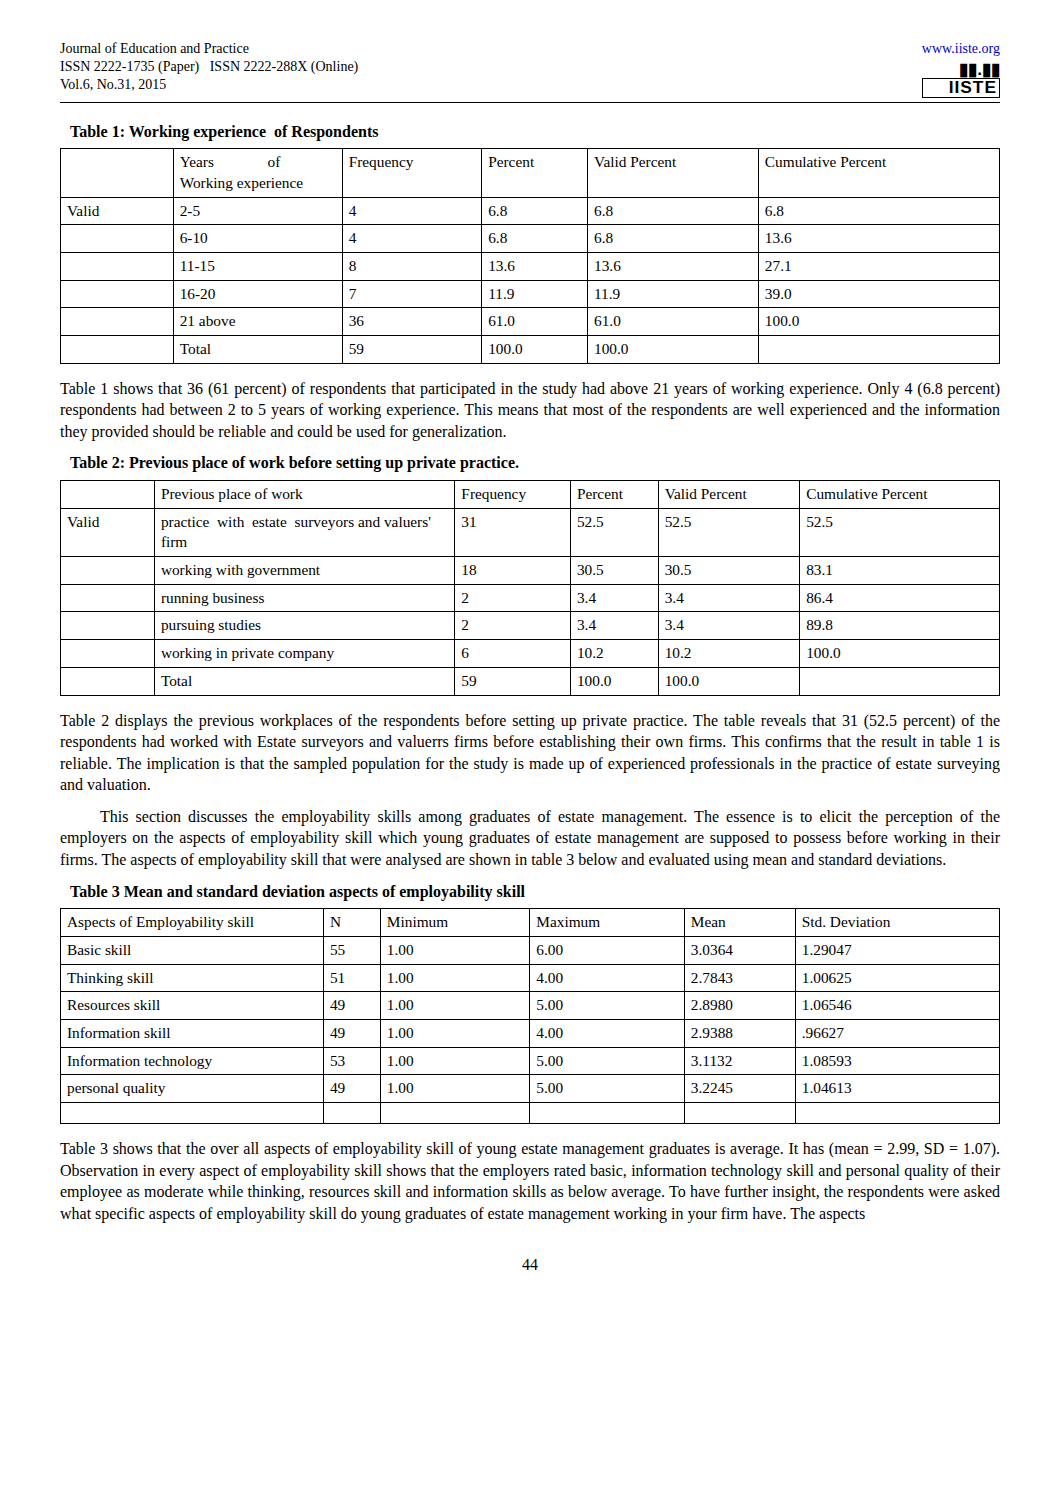Journal of Education and Practice
ISSN 2222-1735 (Paper) ISSN 2222-288X (Online)
Vol.6, No.31, 2015
www.iiste.org
▮▮.▮▮
IISTE
Table 1: Working experience of Respondents
| | Years of Working experience | Frequency | Percent | Valid Percent | Cumulative Percent |
| --- | --- | --- | --- | --- | --- |
| Valid | 2-5 | 4 | 6.8 | 6.8 | 6.8 |
| | 6-10 | 4 | 6.8 | 6.8 | 13.6 |
| | 11-15 | 8 | 13.6 | 13.6 | 27.1 |
| | 16-20 | 7 | 11.9 | 11.9 | 39.0 |
| | 21 above | 36 | 61.0 | 61.0 | 100.0 |
| | Total | 59 | 100.0 | 100.0 | |
Table 1 shows that 36 (61 percent) of respondents that participated in the study had above 21 years of working experience. Only 4 (6.8 percent) respondents had between 2 to 5 years of working experience. This means that most of the respondents are well experienced and the information they provided should be reliable and could be used for generalization.
Table 2: Previous place of work before setting up private practice.
| | Previous place of work | Frequency | Percent | Valid Percent | Cumulative Percent |
| --- | --- | --- | --- | --- | --- |
| Valid | practice with estate surveyors and valuers' firm | 31 | 52.5 | 52.5 | 52.5 |
| | working with government | 18 | 30.5 | 30.5 | 83.1 |
| | running business | 2 | 3.4 | 3.4 | 86.4 |
| | pursuing studies | 2 | 3.4 | 3.4 | 89.8 |
| | working in private company | 6 | 10.2 | 10.2 | 100.0 |
| | Total | 59 | 100.0 | 100.0 | |
Table 2 displays the previous workplaces of the respondents before setting up private practice. The table reveals that 31 (52.5 percent) of the respondents had worked with Estate surveyors and valuerrs firms before establishing their own firms. This confirms that the result in table 1 is reliable. The implication is that the sampled population for the study is made up of experienced professionals in the practice of estate surveying and valuation.
This section discusses the employability skills among graduates of estate management. The essence is to elicit the perception of the employers on the aspects of employability skill which young graduates of estate management are supposed to possess before working in their firms. The aspects of employability skill that were analysed are shown in table 3 below and evaluated using mean and standard deviations.
Table 3 Mean and standard deviation aspects of employability skill
| Aspects of Employability skill | N | Minimum | Maximum | Mean | Std. Deviation |
| --- | --- | --- | --- | --- | --- |
| Basic skill | 55 | 1.00 | 6.00 | 3.0364 | 1.29047 |
| Thinking skill | 51 | 1.00 | 4.00 | 2.7843 | 1.00625 |
| Resources skill | 49 | 1.00 | 5.00 | 2.8980 | 1.06546 |
| Information skill | 49 | 1.00 | 4.00 | 2.9388 | .96627 |
| Information technology | 53 | 1.00 | 5.00 | 3.1132 | 1.08593 |
| personal quality | 49 | 1.00 | 5.00 | 3.2245 | 1.04613 |
Table 3 shows that the over all aspects of employability skill of young estate management graduates is average. It has (mean = 2.99, SD = 1.07). Observation in every aspect of employability skill shows that the employers rated basic, information technology skill and personal quality of their employee as moderate while thinking, resources skill and information skills as below average. To have further insight, the respondents were asked what specific aspects of employability skill do young graduates of estate management working in your firm have. The aspects
44